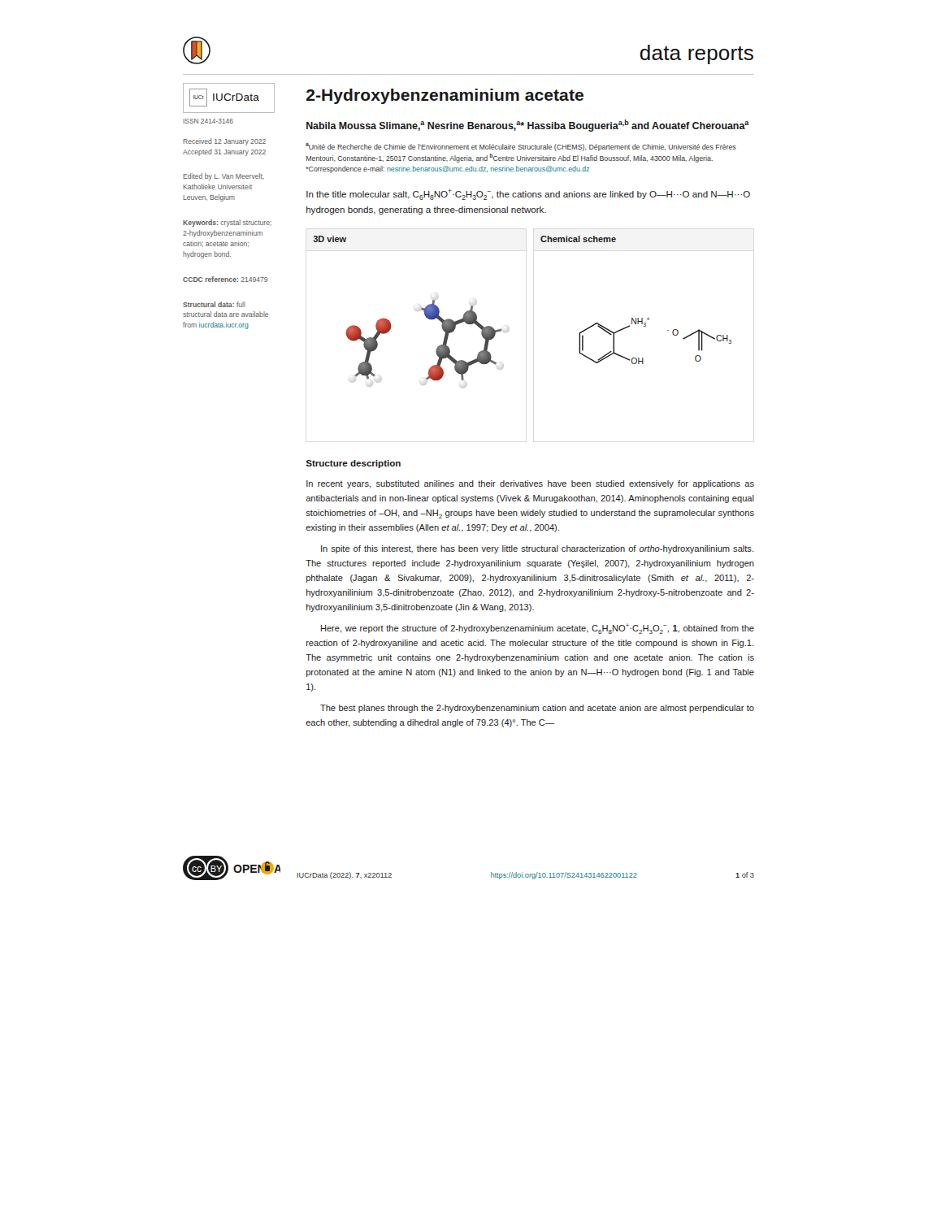data reports
IUCr
IUCrData
ISSN 2414-3146
Received 12 January 2022
Accepted 31 January 2022
Edited by L. Van Meervelt, Katholieke Universiteit Leuven, Belgium
Keywords: crystal structure; 2-hydroxybenzenaminium cation; acetate anion; hydrogen bond.
CCDC reference: 2149479
Structural data: full structural data are available from iucrdata.iucr.org
2-Hydroxybenzenaminium acetate
Nabila Moussa Slimane,a Nesrine Benarous,a* Hassiba Bougueriaa,b and Aouatef Cherouanaa
aUnité de Recherche de Chimie de l’Environnement et Moléculaire Structurale (CHEMS), Département de Chimie, Université des Frères Mentouri, Constantine-1, 25017 Constantine, Algeria, and bCentre Universitaire Abd El Hafid Boussouf, Mila, 43000 Mila, Algeria. *Correspondence e-mail: nesrine.benarous@umc.edu.dz, nesrine.benarous@umc.edu.dz
In the title molecular salt, C6H8NO+·C2H3O2−, the cations and anions are linked by O—H···O and N—H···O hydrogen bonds, generating a three-dimensional network.
3D view
Chemical scheme
NH3+ OH O - CH3 O
Structure description
In recent years, substituted anilines and their derivatives have been studied extensively for applications as antibacterials and in non-linear optical systems (Vivek & Murugakoothan, 2014). Aminophenols containing equal stoichiometries of –OH, and –NH2 groups have been widely studied to understand the supramolecular synthons existing in their assemblies (Allen et al., 1997; Dey et al., 2004).
In spite of this interest, there has been very little structural characterization of ortho-hydroxyanilinium salts. The structures reported include 2-hydroxyanilinium squarate (Yeşilel, 2007), 2-hydroxyanilinium hydrogen phthalate (Jagan & Sivakumar, 2009), 2-hydroxyanilinium 3,5-dinitrosalicylate (Smith et al., 2011), 2-hydroxyanilinium 3,5-dinitrobenzoate (Zhao, 2012), and 2-hydroxyanilinium 2-hydroxy-5-nitrobenzoate and 2-hydroxyanilinium 3,5-dinitrobenzoate (Jin & Wang, 2013).
Here, we report the structure of 2-hydroxybenzenaminium acetate, C6H8NO+·C2H3O2−, 1, obtained from the reaction of 2-hydroxyaniline and acetic acid. The molecular structure of the title compound is shown in Fig.1. The asymmetric unit contains one 2-hydroxybenzenaminium cation and one acetate anion. The cation is protonated at the amine N atom (N1) and linked to the anion by an N—H···O hydrogen bond (Fig. 1 and Table 1).
The best planes through the 2-hydroxybenzenaminium cation and acetate anion are almost perpendicular to each other, subtending a dihedral angle of 79.23 (4)°. The C—
cc BY OPEN ACCESS
IUCrData (2022). 7, x220112 https://doi.org/10.1107/S2414314622001122 1 of 3